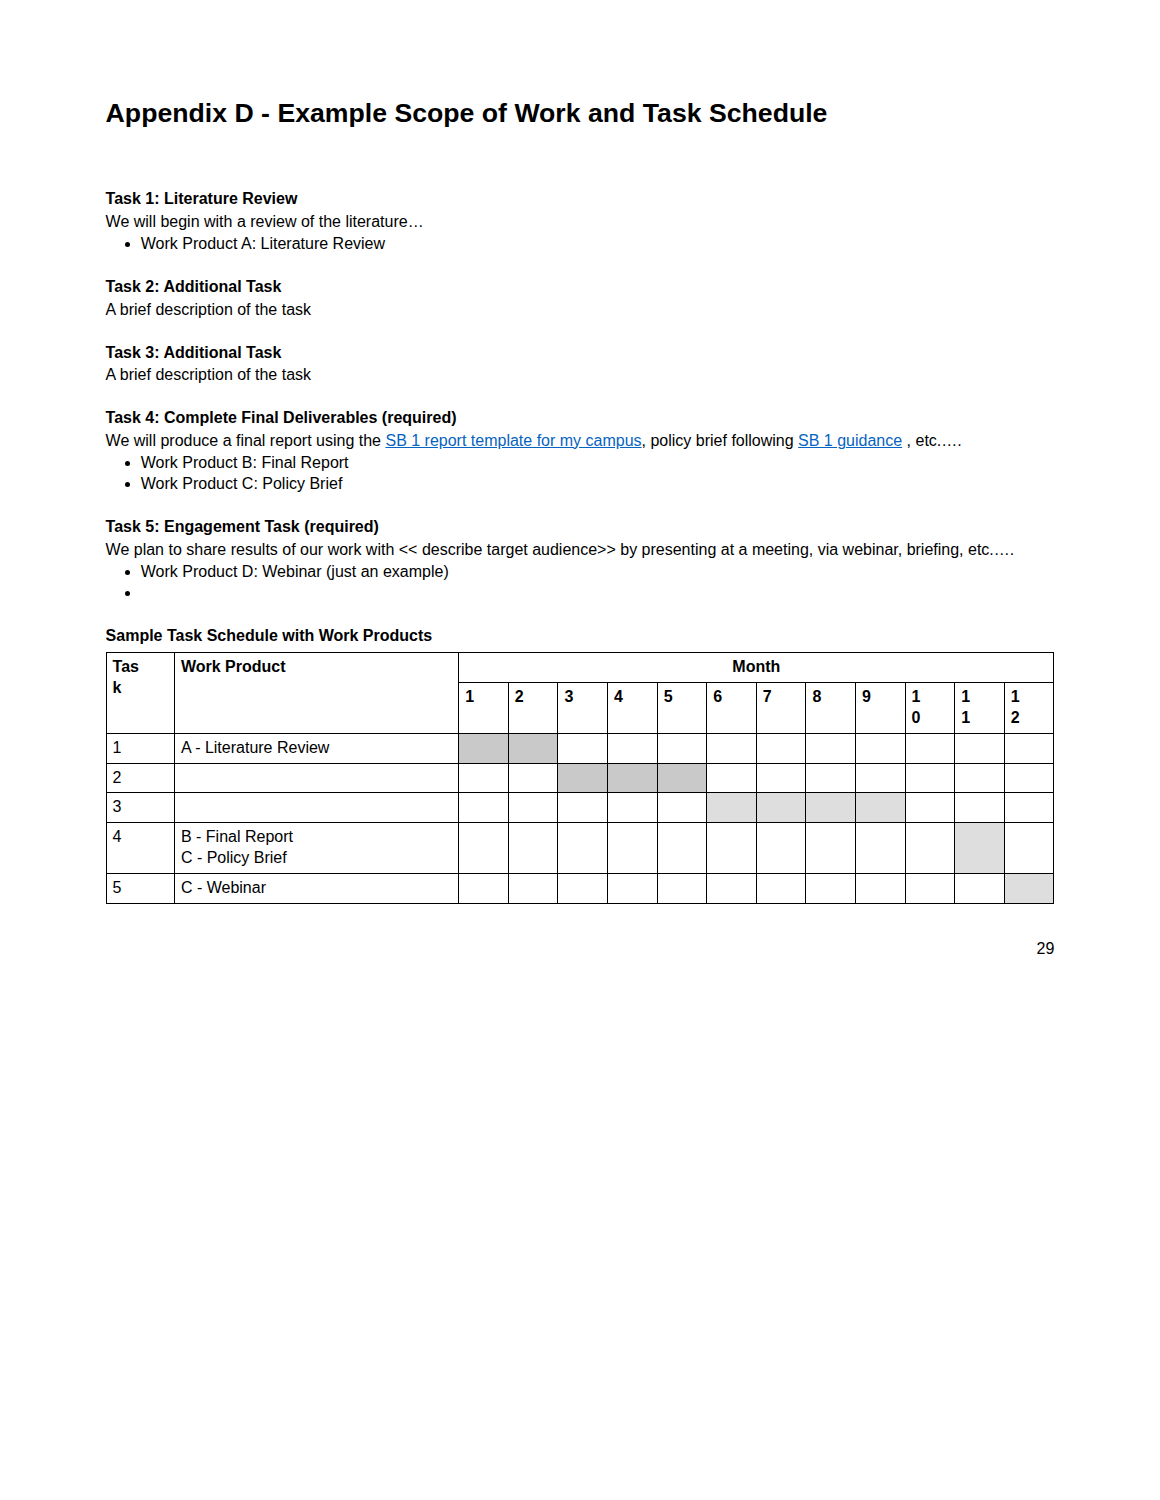Appendix D - Example Scope of Work and Task Schedule
Task 1: Literature Review
We will begin with a review of the literature…
Work Product A: Literature Review
Task 2: Additional Task
A brief description of the task
Task 3: Additional Task
A brief description of the task
Task 4: Complete Final Deliverables (required)
We will produce a final report using the SB 1 report template for my campus, policy brief following SB 1 guidance , etc.….
Work Product B: Final Report
Work Product C: Policy Brief
Task 5: Engagement Task (required)
We plan to share results of our work with << describe target audience>> by presenting at a meeting, via webinar, briefing, etc.….
Work Product D: Webinar (just an example)
Sample Task Schedule with Work Products
| Tas k | Work Product | Month |
| --- | --- | --- |
| 1 | 2 | 3 | 4 | 5 | 6 | 7 | 8 | 9 | 1 0 | 1 1 | 1 2 |
| 1 | A - Literature Review | | | | | | | | | | | | |
| 2 | | | | | | | | | | | | | |
| 3 | | | | | | | | | | | | | |
| 4 | B - Final Report C - Policy Brief | | | | | | | | | | | | |
| 5 | C - Webinar | | | | | | | | | | | | |
29